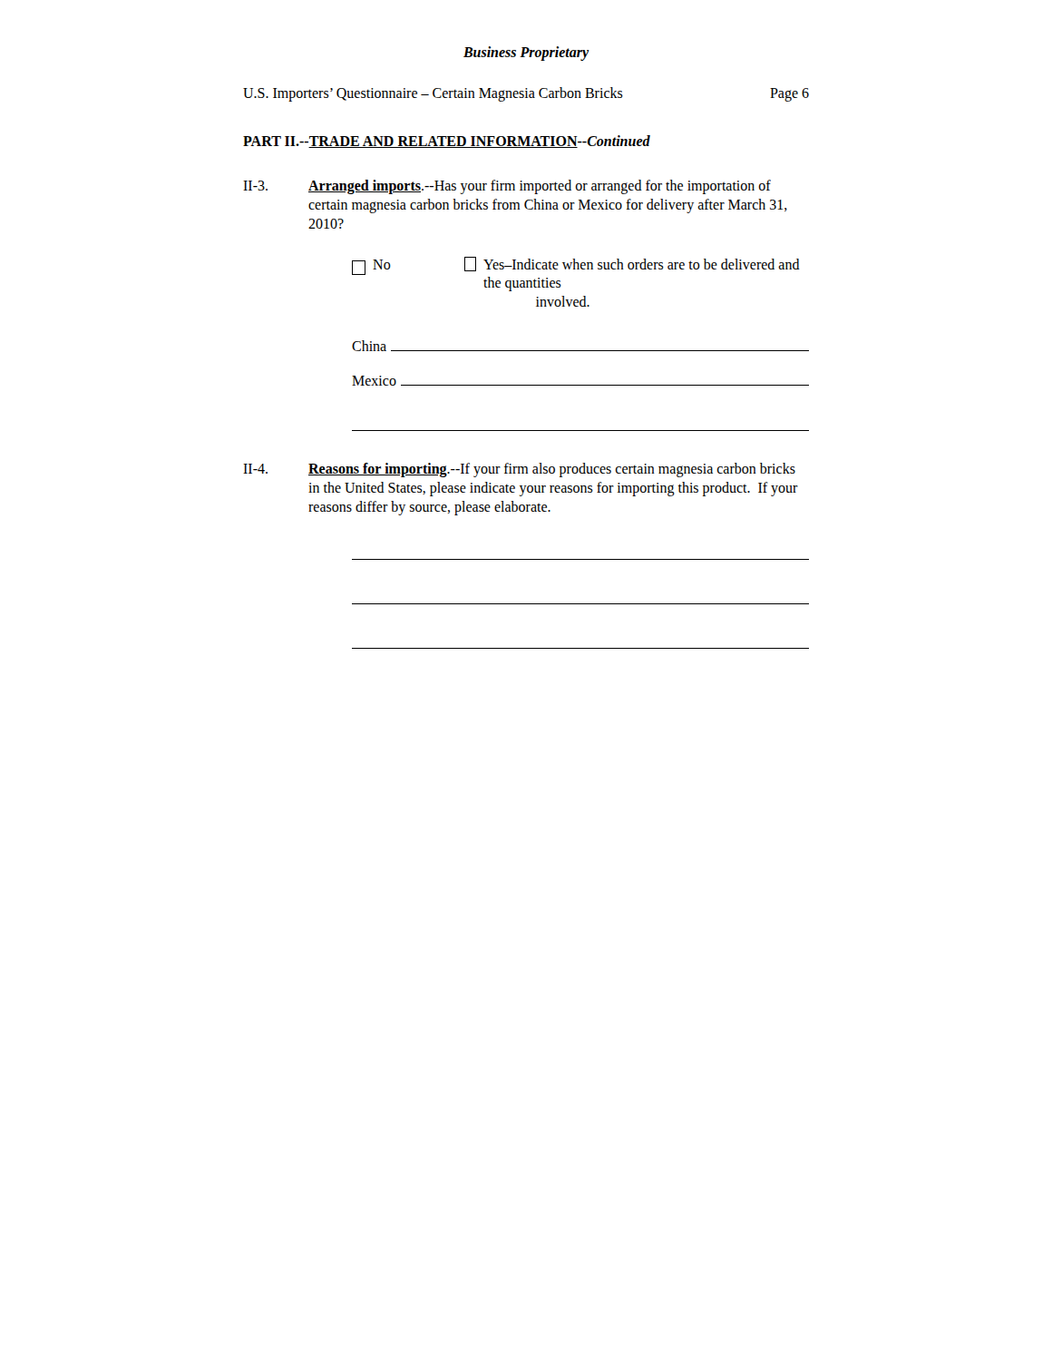Business Proprietary
U.S. Importers’ Questionnaire – Certain Magnesia Carbon Bricks
Page 6
PART II.--TRADE AND RELATED INFORMATION--Continued
II-3.
Arranged imports.--Has your firm imported or arranged for the importation of certain magnesia carbon bricks from China or Mexico for delivery after March 31, 2010?
No Yes–Indicate when such orders are to be delivered and the quantities involved.
China
Mexico
II-4.
Reasons for importing.--If your firm also produces certain magnesia carbon bricks in the United States, please indicate your reasons for importing this product. If your reasons differ by source, please elaborate.